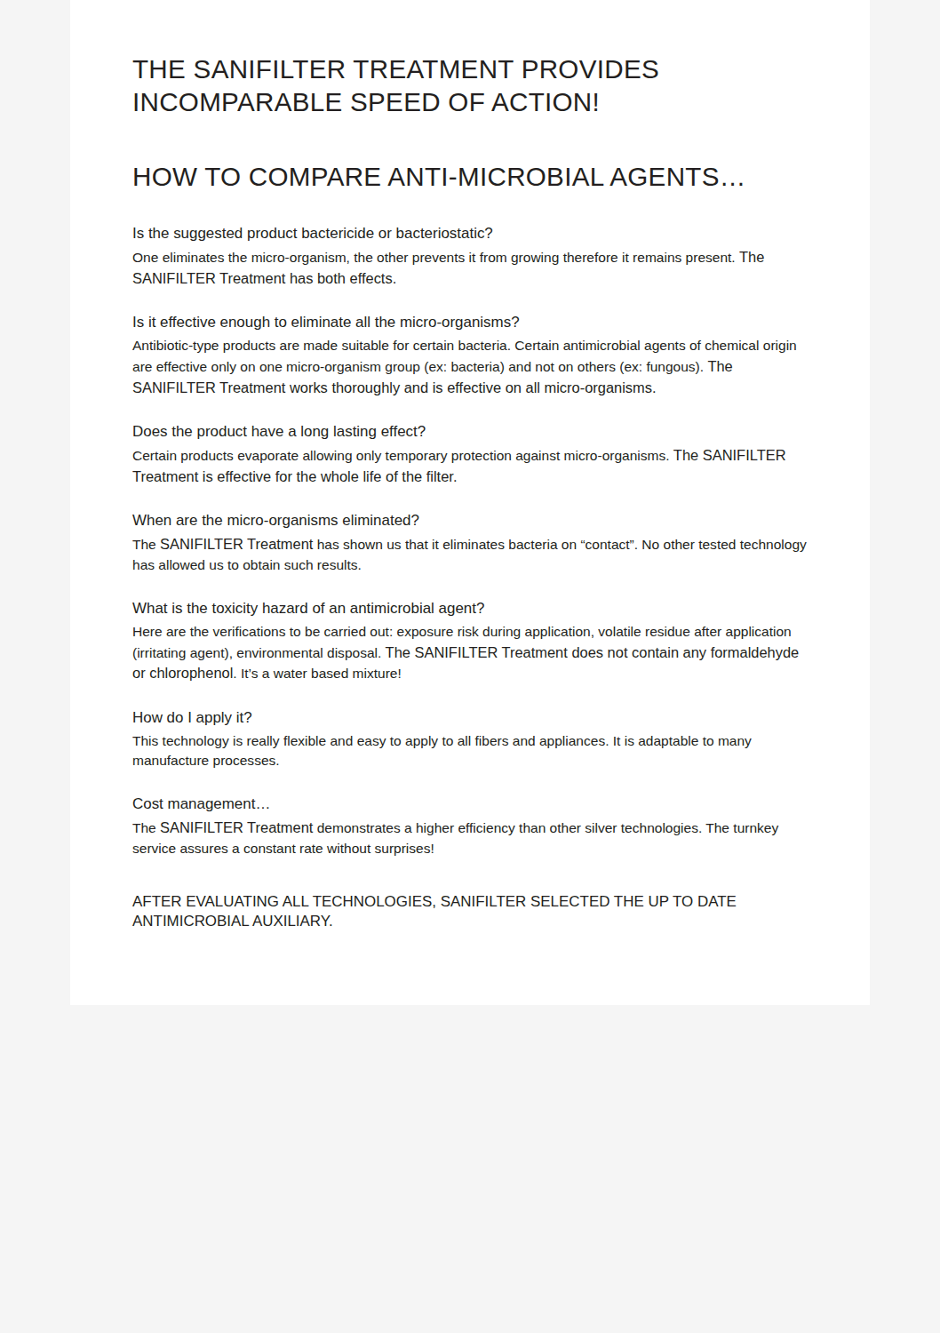THE SANIFILTER TREATMENT PROVIDES
INCOMPARABLE SPEED OF ACTION!
HOW TO COMPARE ANTI-MICROBIAL AGENTS…
Is the suggested product bactericide or bacteriostatic?
One eliminates the micro-organism, the other prevents it from growing therefore it remains present. The SANIFILTER Treatment has both effects.
Is it effective enough to eliminate all the micro-organisms?
Antibiotic-type products are made suitable for certain bacteria. Certain antimicrobial agents of chemical origin are effective only on one micro-organism group (ex: bacteria) and not on others (ex: fungous). The SANIFILTER Treatment works thoroughly and is effective on all micro-organisms.
Does the product have a long lasting effect?
Certain products evaporate allowing only temporary protection against micro-organisms. The SANIFILTER Treatment is effective for the whole life of the filter.
When are the micro-organisms eliminated?
The SANIFILTER Treatment has shown us that it eliminates bacteria on “contact”. No other tested technology has allowed us to obtain such results.
What is the toxicity hazard of an antimicrobial agent?
Here are the verifications to be carried out: exposure risk during application, volatile residue after application (irritating agent), environmental disposal. The SANIFILTER Treatment does not contain any formaldehyde or chlorophenol. It’s a water based mixture!
How do I apply it?
This technology is really flexible and easy to apply to all fibers and appliances. It is adaptable to many manufacture processes.
Cost management…
The SANIFILTER Treatment demonstrates a higher efficiency than other silver technologies. The turnkey service assures a constant rate without surprises!
AFTER EVALUATING ALL TECHNOLOGIES, SANIFILTER SELECTED THE UP TO DATE ANTIMICROBIAL AUXILIARY.